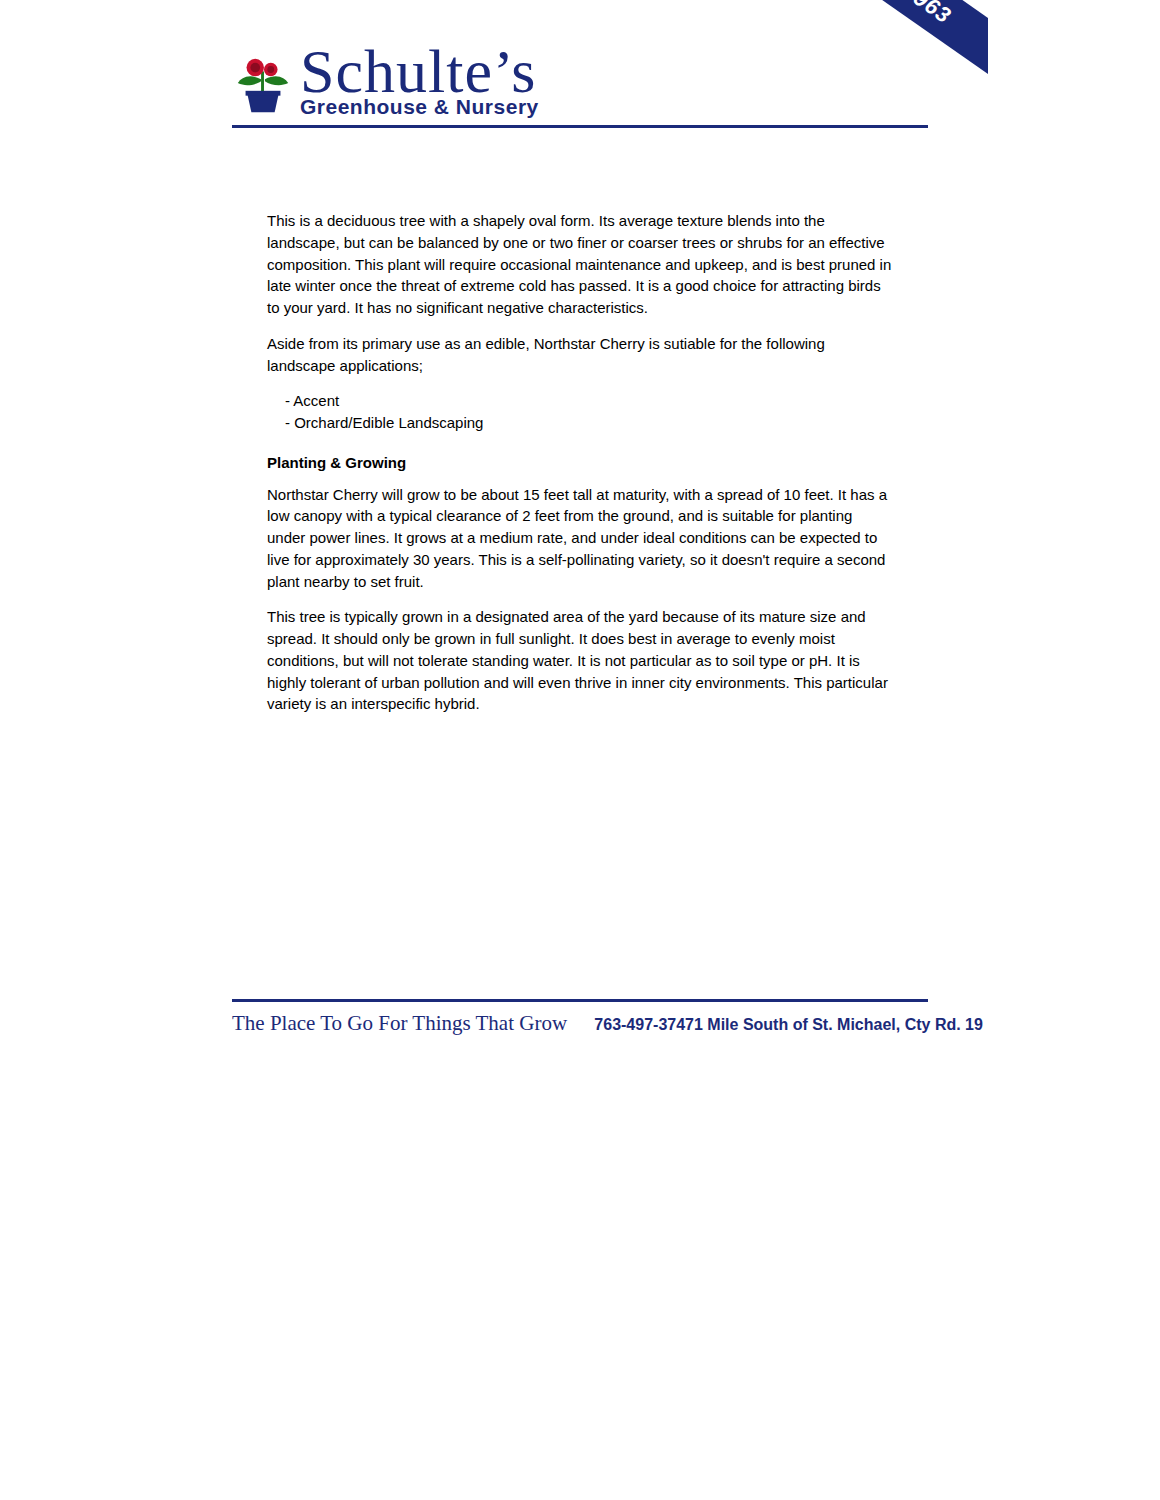Since 1963
Schulte’s
Greenhouse & Nursery
This is a deciduous tree with a shapely oval form. Its average texture blends into the landscape, but can be balanced by one or two finer or coarser trees or shrubs for an effective composition. This plant will require occasional maintenance and upkeep, and is best pruned in late winter once the threat of extreme cold has passed. It is a good choice for attracting birds to your yard. It has no significant negative characteristics.
Aside from its primary use as an edible, Northstar Cherry is sutiable for the following landscape applications;
Accent
Orchard/Edible Landscaping
Planting & Growing
Northstar Cherry will grow to be about 15 feet tall at maturity, with a spread of 10 feet. It has a low canopy with a typical clearance of 2 feet from the ground, and is suitable for planting under power lines. It grows at a medium rate, and under ideal conditions can be expected to live for approximately 30 years. This is a self-pollinating variety, so it doesn't require a second plant nearby to set fruit.
This tree is typically grown in a designated area of the yard because of its mature size and spread. It should only be grown in full sunlight. It does best in average to evenly moist conditions, but will not tolerate standing water. It is not particular as to soil type or pH. It is highly tolerant of urban pollution and will even thrive in inner city environments. This particular variety is an interspecific hybrid.
The Place To Go For Things That Grow 763-497-3747
1 Mile South of St. Michael, Cty Rd. 19